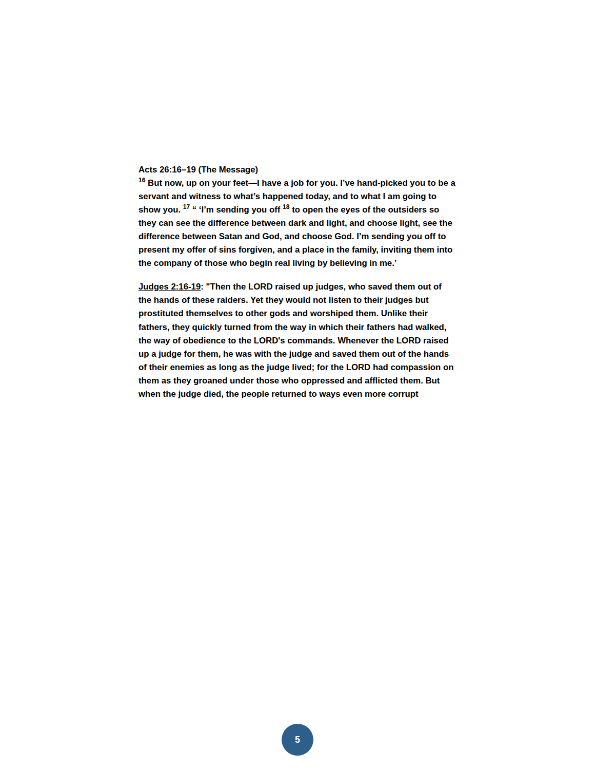Acts 26:16–19 (The Message)
16 But now, up on your feet—I have a job for you. I’ve hand-picked you to be a servant and witness to what’s happened today, and to what I am going to show you. 17 “ ‘I’m sending you off 18 to open the eyes of the outsiders so they can see the difference between dark and light, and choose light, see the difference between Satan and God, and choose God. I’m sending you off to present my offer of sins forgiven, and a place in the family, inviting them into the company of those who begin real living by believing in me.’
Judges 2:16-19: "Then the LORD raised up judges, who saved them out of the hands of these raiders. Yet they would not listen to their judges but prostituted themselves to other gods and worshiped them. Unlike their fathers, they quickly turned from the way in which their fathers had walked, the way of obedience to the LORD's commands. Whenever the LORD raised up a judge for them, he was with the judge and saved them out of the hands of their enemies as long as the judge lived; for the LORD had compassion on them as they groaned under those who oppressed and afflicted them. But when the judge died, the people returned to ways even more corrupt
5